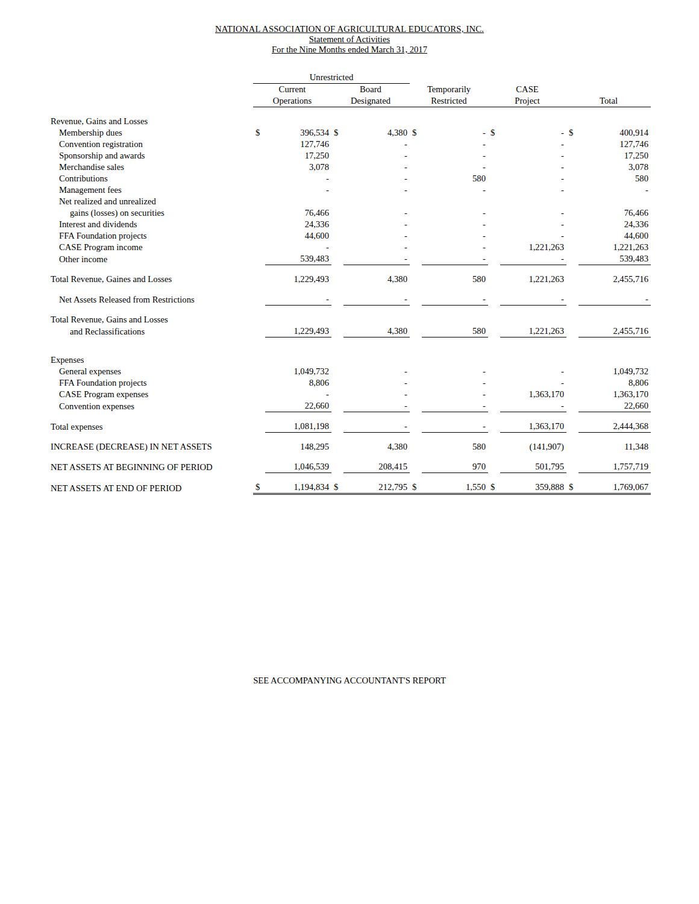NATIONAL ASSOCIATION OF AGRICULTURAL EDUCATORS, INC.
Statement of Activities
For the Nine Months ended March 31, 2017
| | Unrestricted | |
| | Current | Board | Temporarily | CASE | |
| | Operations | Designated | Restricted | Project | Total |
| Revenue, Gains and Losses | |
| Membership dues | $ | 396,534 | $ | 4,380 | $ | - | $ | - | $ | 400,914 |
| Convention registration | | 127,746 | | - | | - | | - | | 127,746 |
| Sponsorship and awards | | 17,250 | | - | | - | | - | | 17,250 |
| Merchandise sales | | 3,078 | | - | | - | | - | | 3,078 |
| Contributions | | - | | - | | 580 | | - | | 580 |
| Management fees | | - | | - | | - | | - | | - |
| Net realized and unrealized | |
| gains (losses) on securities | | 76,466 | | - | | - | | - | | 76,466 |
| Interest and dividends | | 24,336 | | - | | - | | - | | 24,336 |
| FFA Foundation projects | | 44,600 | | - | | - | | - | | 44,600 |
| CASE Program income | | - | | - | | - | | 1,221,263 | | 1,221,263 |
| Other income | | 539,483 | | - | | - | | - | | 539,483 |
| Total Revenue, Gaines and Losses | | 1,229,493 | | 4,380 | | 580 | | 1,221,263 | | 2,455,716 |
| Net Assets Released from Restrictions | | - | | - | | - | | - | | - |
| Total Revenue, Gains and Losses | |
| and Reclassifications | | 1,229,493 | | 4,380 | | 580 | | 1,221,263 | | 2,455,716 |
| Expenses | |
| General expenses | | 1,049,732 | | - | | - | | - | | 1,049,732 |
| FFA Foundation projects | | 8,806 | | - | | - | | - | | 8,806 |
| CASE Program expenses | | - | | - | | - | | 1,363,170 | | 1,363,170 |
| Convention expenses | | 22,660 | | - | | - | | - | | 22,660 |
| Total expenses | | 1,081,198 | | - | | - | | 1,363,170 | | 2,444,368 |
| INCREASE (DECREASE) IN NET ASSETS | | 148,295 | | 4,380 | | 580 | | (141,907) | | 11,348 |
| NET ASSETS AT BEGINNING OF PERIOD | | 1,046,539 | | 208,415 | | 970 | | 501,795 | | 1,757,719 |
| NET ASSETS AT END OF PERIOD | $ | 1,194,834 | $ | 212,795 | $ | 1,550 | $ | 359,888 | $ | 1,769,067 |
SEE ACCOMPANYING ACCOUNTANT'S REPORT